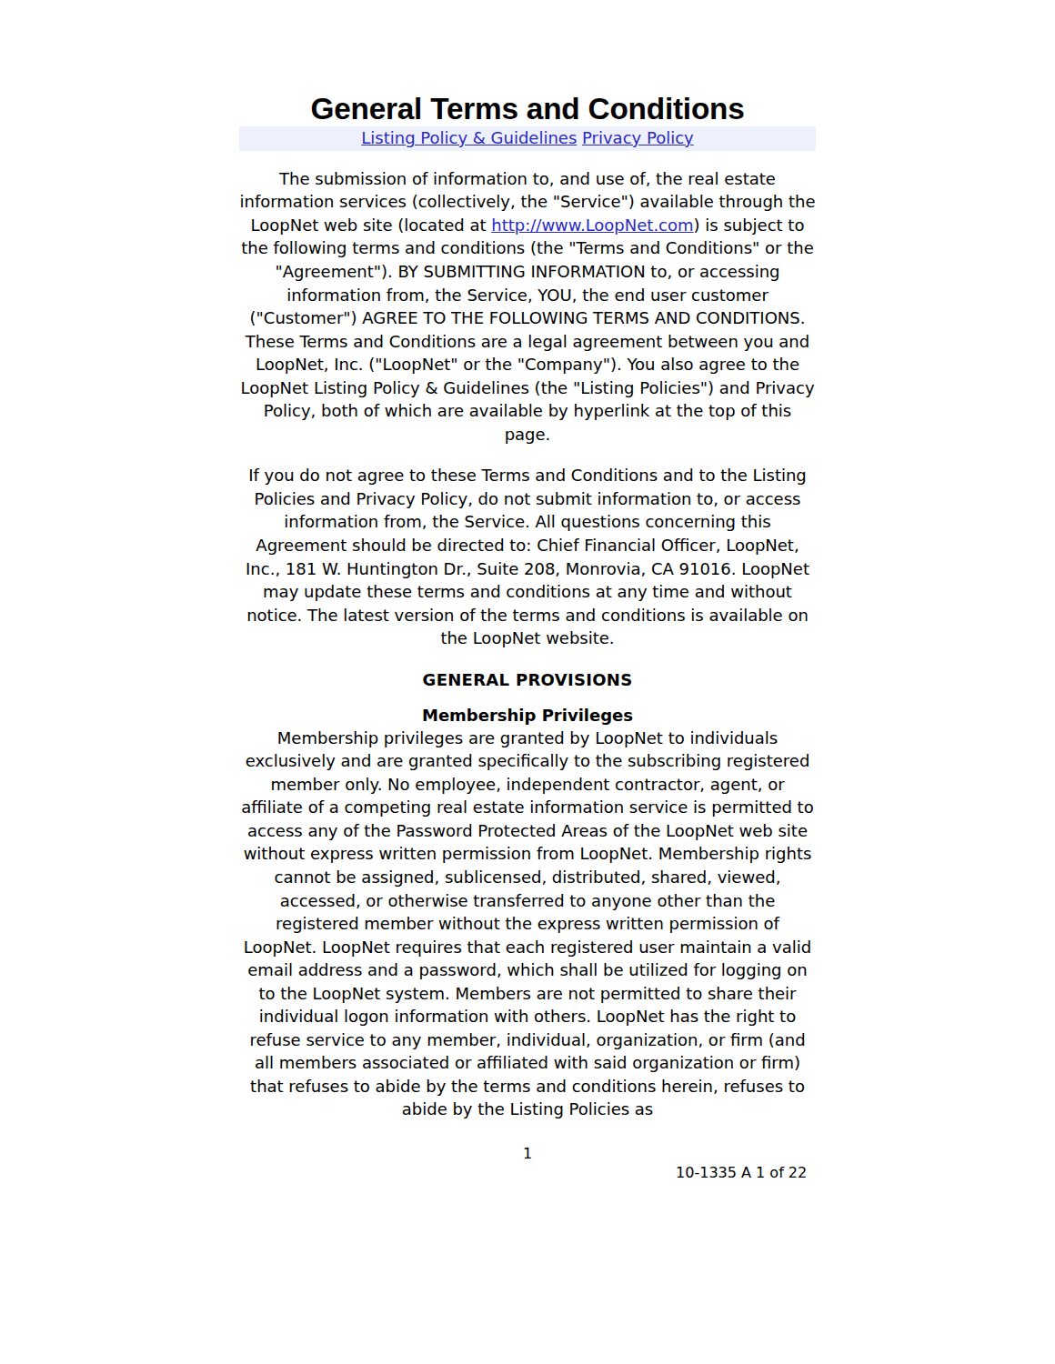General Terms and Conditions
Listing Policy & Guidelines Privacy Policy
The submission of information to, and use of, the real estate information services (collectively, the "Service") available through the LoopNet web site (located at http://www.LoopNet.com) is subject to the following terms and conditions (the "Terms and Conditions" or the "Agreement"). BY SUBMITTING INFORMATION to, or accessing information from, the Service, YOU, the end user customer ("Customer") AGREE TO THE FOLLOWING TERMS AND CONDITIONS. These Terms and Conditions are a legal agreement between you and LoopNet, Inc. ("LoopNet" or the "Company"). You also agree to the LoopNet Listing Policy & Guidelines (the "Listing Policies") and Privacy Policy, both of which are available by hyperlink at the top of this page.
If you do not agree to these Terms and Conditions and to the Listing Policies and Privacy Policy, do not submit information to, or access information from, the Service. All questions concerning this Agreement should be directed to: Chief Financial Officer, LoopNet, Inc., 181 W. Huntington Dr., Suite 208, Monrovia, CA 91016. LoopNet may update these terms and conditions at any time and without notice. The latest version of the terms and conditions is available on the LoopNet website.
GENERAL PROVISIONS
Membership Privileges
Membership privileges are granted by LoopNet to individuals exclusively and are granted specifically to the subscribing registered member only. No employee, independent contractor, agent, or affiliate of a competing real estate information service is permitted to access any of the Password Protected Areas of the LoopNet web site without express written permission from LoopNet. Membership rights cannot be assigned, sublicensed, distributed, shared, viewed, accessed, or otherwise transferred to anyone other than the registered member without the express written permission of LoopNet. LoopNet requires that each registered user maintain a valid email address and a password, which shall be utilized for logging on to the LoopNet system. Members are not permitted to share their individual logon information with others. LoopNet has the right to refuse service to any member, individual, organization, or firm (and all members associated or affiliated with said organization or firm) that refuses to abide by the terms and conditions herein, refuses to abide by the Listing Policies as
1
10-1335 A 1 of 22